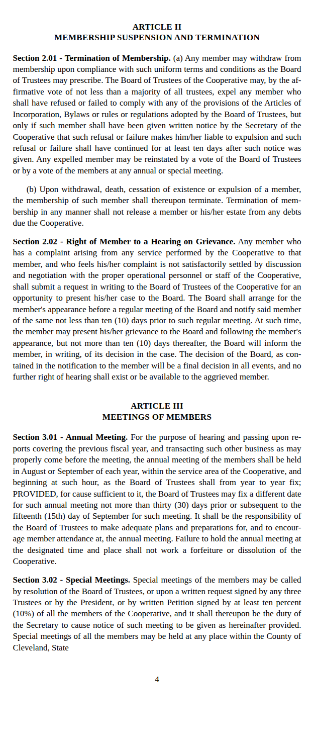Article II
Membership Suspension and Termination
Section 2.01 - Termination of Membership. (a) Any member may withdraw from membership upon compliance with such uniform terms and conditions as the Board of Trustees may prescribe. The Board of Trustees of the Cooperative may, by the affirmative vote of not less than a majority of all trustees, expel any member who shall have refused or failed to comply with any of the provisions of the Articles of Incorporation, Bylaws or rules or regulations adopted by the Board of Trustees, but only if such member shall have been given written notice by the Secretary of the Cooperative that such refusal or failure makes him/her liable to expulsion and such refusal or failure shall have continued for at least ten days after such notice was given. Any expelled member may be reinstated by a vote of the Board of Trustees or by a vote of the members at any annual or special meeting.
(b) Upon withdrawal, death, cessation of existence or expulsion of a member, the membership of such member shall thereupon terminate. Termination of membership in any manner shall not release a member or his/her estate from any debts due the Cooperative.
Section 2.02 - Right of Member to a Hearing on Grievance. Any member who has a complaint arising from any service performed by the Cooperative to that member, and who feels his/her complaint is not satisfactorily settled by discussion and negotiation with the proper operational personnel or staff of the Cooperative, shall submit a request in writing to the Board of Trustees of the Cooperative for an opportunity to present his/her case to the Board. The Board shall arrange for the member's appearance before a regular meeting of the Board and notify said member of the same not less than ten (10) days prior to such regular meeting. At such time, the member may present his/her grievance to the Board and following the member's appearance, but not more than ten (10) days thereafter, the Board will inform the member, in writing, of its decision in the case. The decision of the Board, as contained in the notification to the member will be a final decision in all events, and no further right of hearing shall exist or be available to the aggrieved member.
Article III
Meetings of Members
Section 3.01 - Annual Meeting. For the purpose of hearing and passing upon reports covering the previous fiscal year, and transacting such other business as may properly come before the meeting, the annual meeting of the members shall be held in August or September of each year, within the service area of the Cooperative, and beginning at such hour, as the Board of Trustees shall from year to year fix; PROVIDED, for cause sufficient to it, the Board of Trustees may fix a different date for such annual meeting not more than thirty (30) days prior or subsequent to the fifteenth (15th) day of September for such meeting. It shall be the responsibility of the Board of Trustees to make adequate plans and preparations for, and to encourage member attendance at, the annual meeting. Failure to hold the annual meeting at the designated time and place shall not work a forfeiture or dissolution of the Cooperative.
Section 3.02 - Special Meetings. Special meetings of the members may be called by resolution of the Board of Trustees, or upon a written request signed by any three Trustees or by the President, or by written Petition signed by at least ten percent (10%) of all the members of the Cooperative, and it shall thereupon be the duty of the Secretary to cause notice of such meeting to be given as hereinafter provided. Special meetings of all the members may be held at any place within the County of Cleveland, State
4